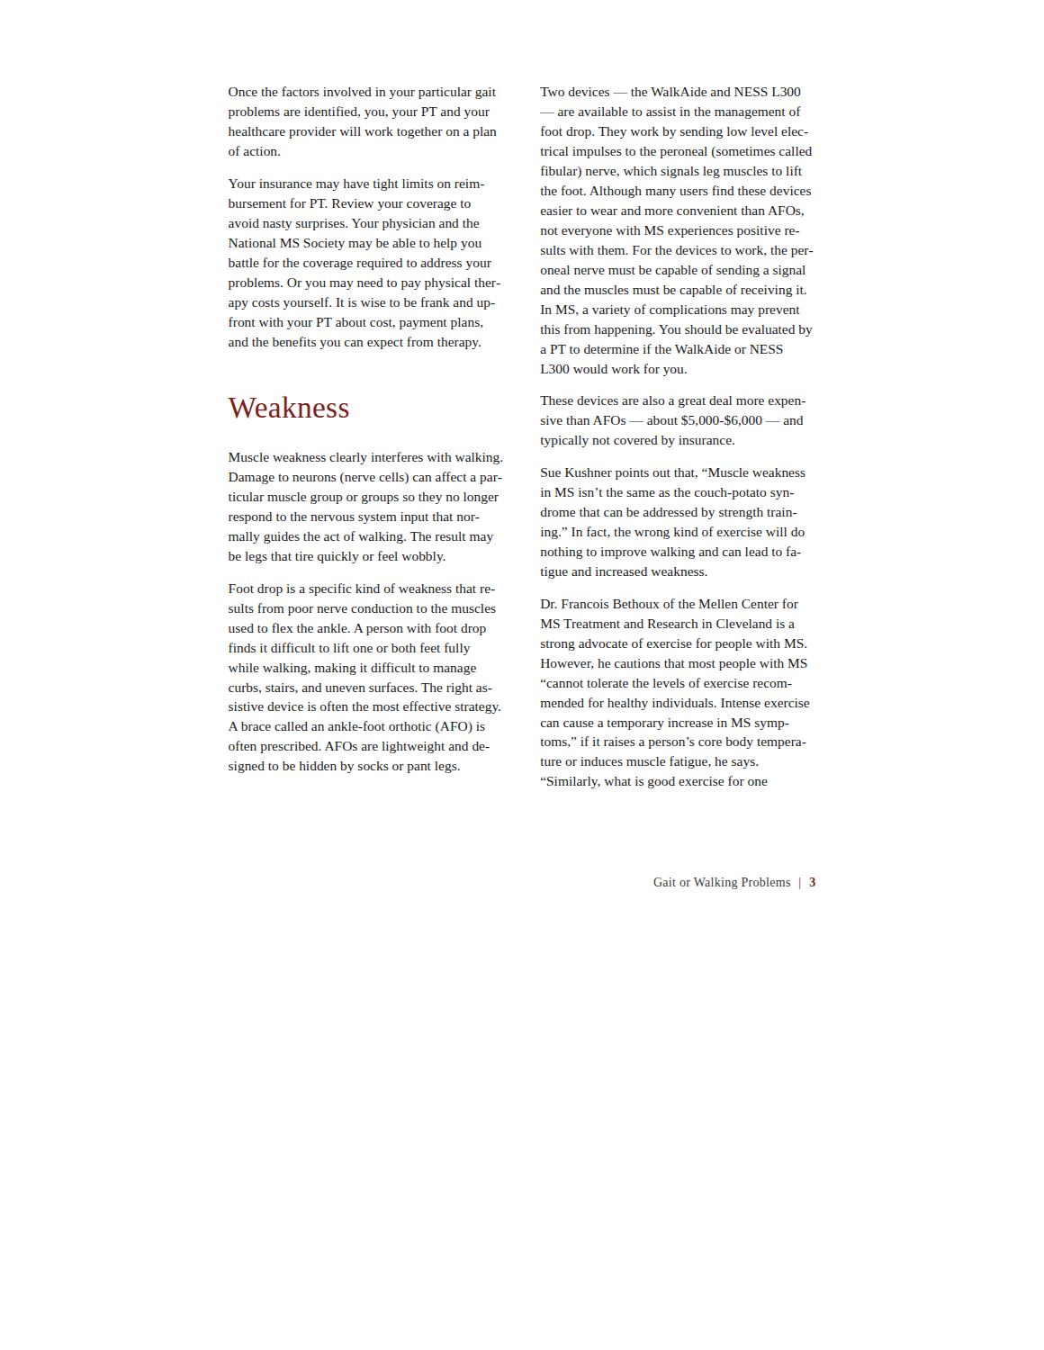Once the factors involved in your particular gait problems are identified, you, your PT and your healthcare provider will work together on a plan of action.
Your insurance may have tight limits on reimbursement for PT. Review your coverage to avoid nasty surprises. Your physician and the National MS Society may be able to help you battle for the coverage required to address your problems. Or you may need to pay physical therapy costs yourself. It is wise to be frank and upfront with your PT about cost, payment plans, and the benefits you can expect from therapy.
Weakness
Muscle weakness clearly interferes with walking. Damage to neurons (nerve cells) can affect a particular muscle group or groups so they no longer respond to the nervous system input that normally guides the act of walking. The result may be legs that tire quickly or feel wobbly.
Foot drop is a specific kind of weakness that results from poor nerve conduction to the muscles used to flex the ankle. A person with foot drop finds it difficult to lift one or both feet fully while walking, making it difficult to manage curbs, stairs, and uneven surfaces. The right assistive device is often the most effective strategy. A brace called an ankle-foot orthotic (AFO) is often prescribed. AFOs are lightweight and designed to be hidden by socks or pant legs.
Two devices — the WalkAide and NESS L300 — are available to assist in the management of foot drop. They work by sending low level electrical impulses to the peroneal (sometimes called fibular) nerve, which signals leg muscles to lift the foot. Although many users find these devices easier to wear and more convenient than AFOs, not everyone with MS experiences positive results with them. For the devices to work, the peroneal nerve must be capable of sending a signal and the muscles must be capable of receiving it. In MS, a variety of complications may prevent this from happening. You should be evaluated by a PT to determine if the WalkAide or NESS L300 would work for you.
These devices are also a great deal more expensive than AFOs — about $5,000-$6,000 — and typically not covered by insurance.
Sue Kushner points out that, “Muscle weakness in MS isn’t the same as the couch-potato syndrome that can be addressed by strength training.” In fact, the wrong kind of exercise will do nothing to improve walking and can lead to fatigue and increased weakness.
Dr. Francois Bethoux of the Mellen Center for MS Treatment and Research in Cleveland is a strong advocate of exercise for people with MS. However, he cautions that most people with MS “cannot tolerate the levels of exercise recommended for healthy individuals. Intense exercise can cause a temporary increase in MS symptoms,” if it raises a person’s core body temperature or induces muscle fatigue, he says. “Similarly, what is good exercise for one
Gait or Walking Problems | 3